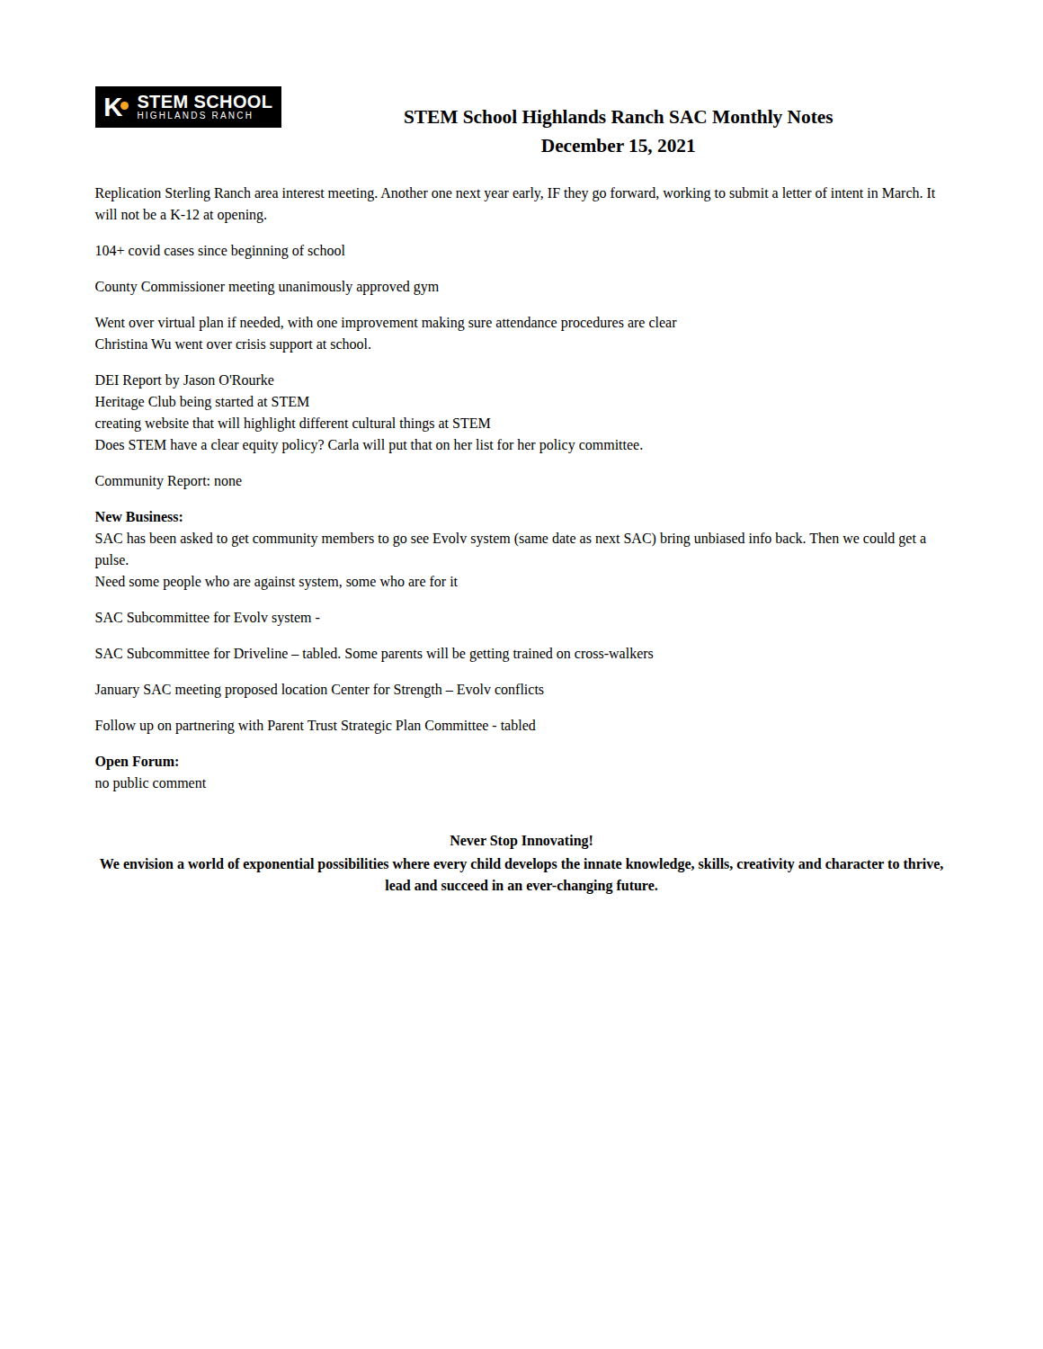K STEM SCHOOL HIGHLANDS RANCH
STEM School Highlands Ranch SAC Monthly Notes December 15, 2021
Replication Sterling Ranch area interest meeting. Another one next year early, IF they go forward, working to submit a letter of intent in March. It will not be a K-12 at opening.
104+ covid cases since beginning of school
County Commissioner meeting unanimously approved gym
Went over virtual plan if needed, with one improvement making sure attendance procedures are clear
Christina Wu went over crisis support at school.
DEI Report by Jason O'Rourke
Heritage Club being started at STEM
creating website that will highlight different cultural things at STEM
Does STEM have a clear equity policy? Carla will put that on her list for her policy committee.
Community Report: none
New Business:
SAC has been asked to get community members to go see Evolv system (same date as next SAC) bring unbiased info back. Then we could get a pulse.
Need some people who are against system, some who are for it
SAC Subcommittee for Evolv system -
SAC Subcommittee for Driveline – tabled. Some parents will be getting trained on cross-walkers
January SAC meeting proposed location Center for Strength – Evolv conflicts
Follow up on partnering with Parent Trust Strategic Plan Committee - tabled
Open Forum:
no public comment
Never Stop Innovating! We envision a world of exponential possibilities where every child develops the innate knowledge, skills, creativity and character to thrive, lead and succeed in an ever-changing future.